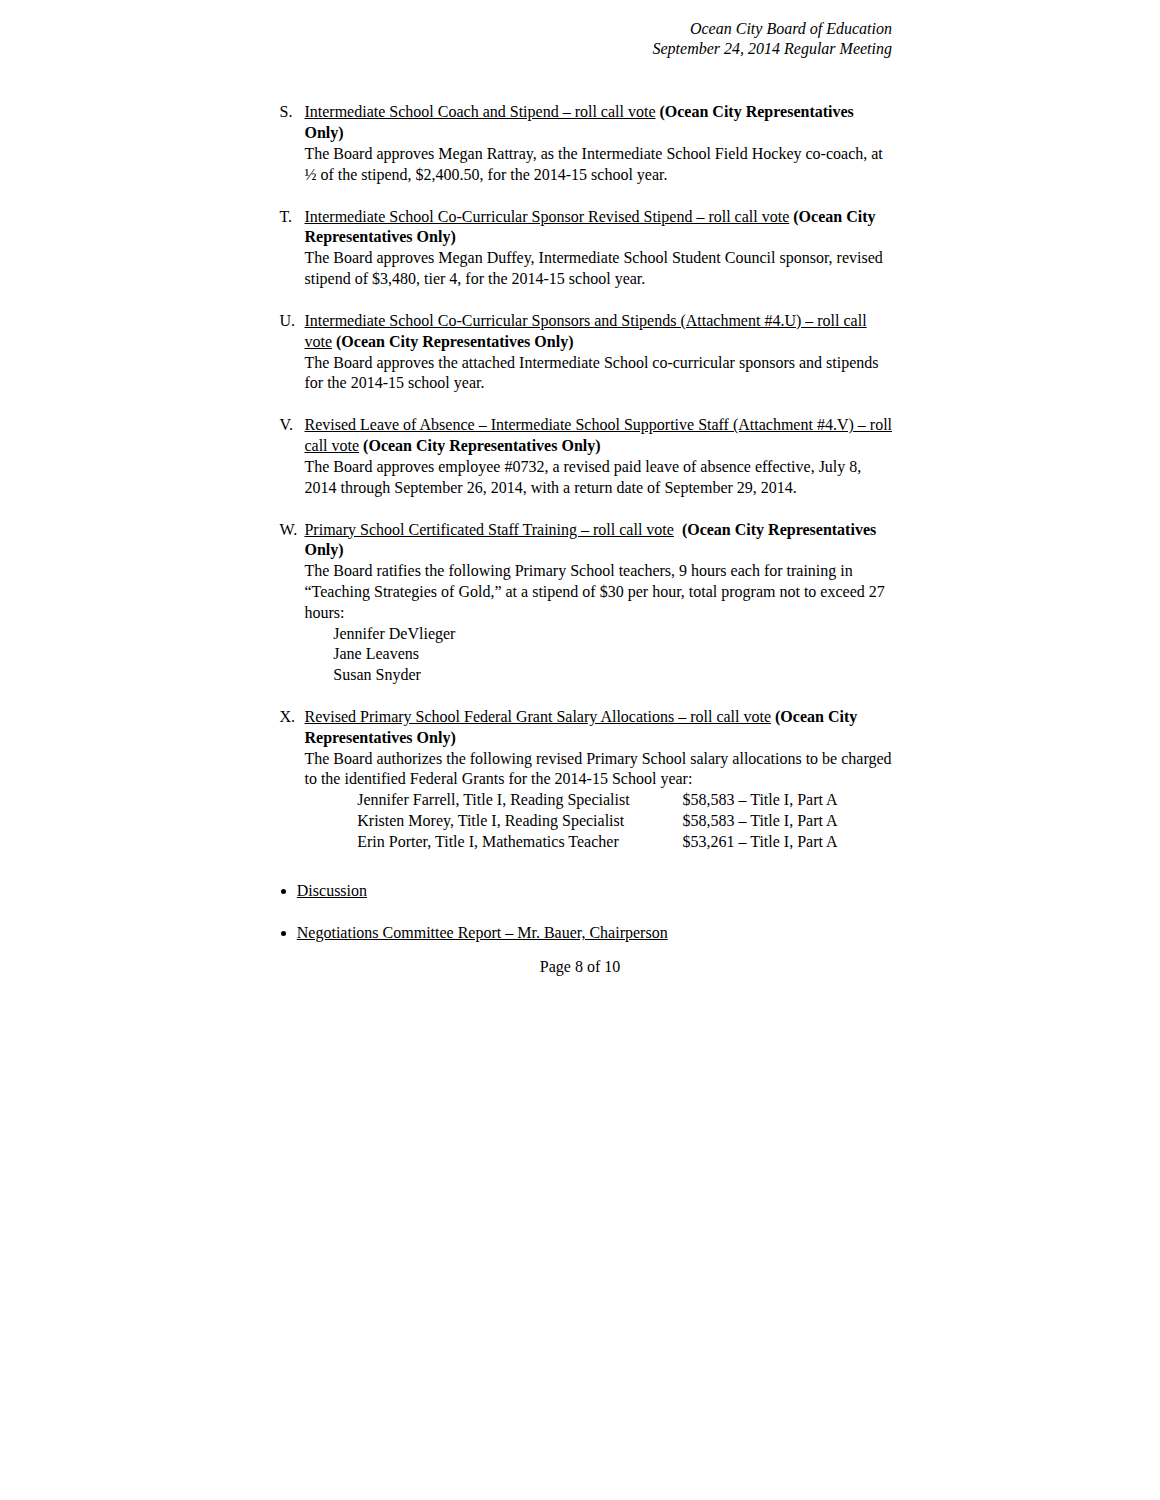Ocean City Board of Education
September 24, 2014 Regular Meeting
S.
Intermediate School Coach and Stipend – roll call vote (Ocean City Representatives Only)
The Board approves Megan Rattray, as the Intermediate School Field Hockey co-coach, at ½ of the stipend, $2,400.50, for the 2014-15 school year.
T.
Intermediate School Co-Curricular Sponsor Revised Stipend – roll call vote (Ocean City Representatives Only)
The Board approves Megan Duffey, Intermediate School Student Council sponsor, revised stipend of $3,480, tier 4, for the 2014-15 school year.
U.
Intermediate School Co-Curricular Sponsors and Stipends (Attachment #4.U) – roll call vote (Ocean City Representatives Only)
The Board approves the attached Intermediate School co-curricular sponsors and stipends for the 2014-15 school year.
V.
Revised Leave of Absence – Intermediate School Supportive Staff (Attachment #4.V) – roll call vote (Ocean City Representatives Only)
The Board approves employee #0732, a revised paid leave of absence effective, July 8, 2014 through September 26, 2014, with a return date of September 29, 2014.
W.
Primary School Certificated Staff Training – roll call vote (Ocean City Representatives Only)
The Board ratifies the following Primary School teachers, 9 hours each for training in “Teaching Strategies of Gold,” at a stipend of $30 per hour, total program not to exceed 27 hours:
Jennifer DeVlieger
Jane Leavens
Susan Snyder
X.
Revised Primary School Federal Grant Salary Allocations – roll call vote (Ocean City Representatives Only)
The Board authorizes the following revised Primary School salary allocations to be charged to the identified Federal Grants for the 2014-15 School year:
| Jennifer Farrell, Title I, Reading Specialist | $58,583 – Title I, Part A |
| Kristen Morey, Title I, Reading Specialist | $58,583 – Title I, Part A |
| Erin Porter, Title I, Mathematics Teacher | $53,261 – Title I, Part A |
Discussion
Negotiations Committee Report – Mr. Bauer, Chairperson
Page 8 of 10